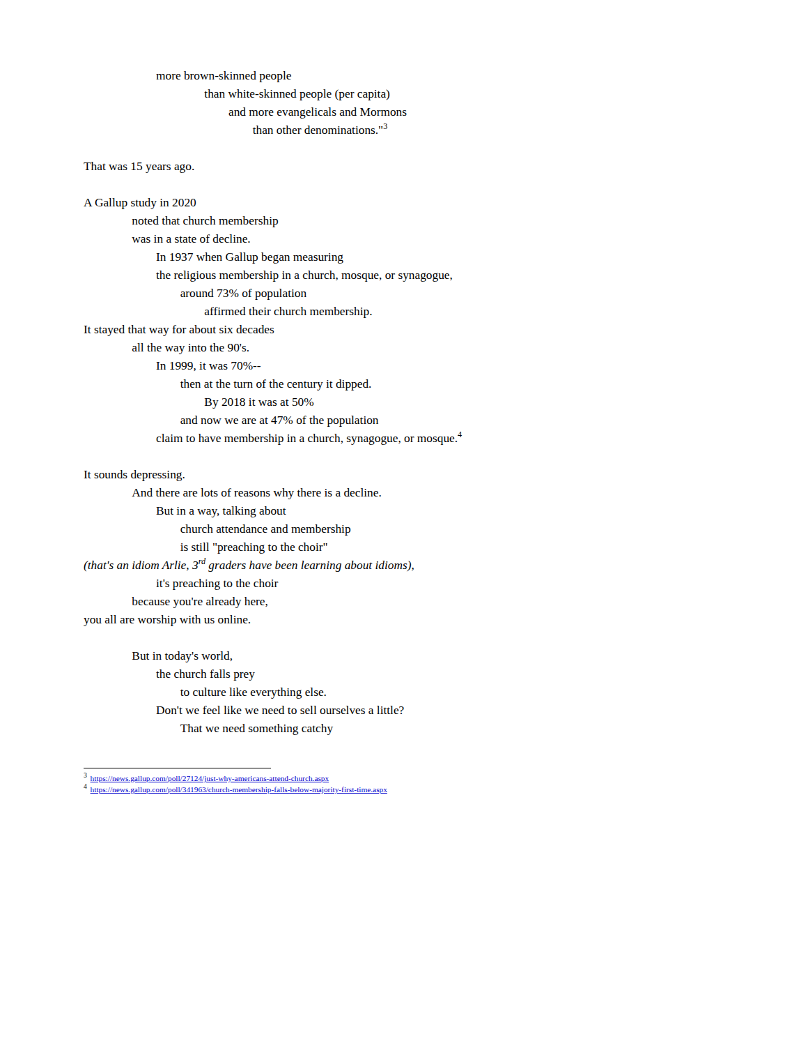more brown-skinned people
than white-skinned people (per capita)
and more evangelicals and Mormons
than other denominations."3
That was 15 years ago.
A Gallup study in 2020
noted that church membership
was in a state of decline.
In 1937 when Gallup began measuring
the religious membership in a church, mosque, or synagogue,
around 73% of population
affirmed their church membership.
It stayed that way for about six decades
all the way into the 90's.
In 1999, it was 70%--
then at the turn of the century it dipped.
By 2018 it was at 50%
and now we are at 47% of the population
claim to have membership in a church, synagogue, or mosque.4
It sounds depressing.
And there are lots of reasons why there is a decline.
But in a way, talking about
church attendance and membership
is still "preaching to the choir"
(that's an idiom Arlie, 3rd graders have been learning about idioms),
it's preaching to the choir
because you're already here,
you all are worship with us online.
But in today's world,
the church falls prey
to culture like everything else.
Don't we feel like we need to sell ourselves a little?
That we need something catchy
3 https://news.gallup.com/poll/27124/just-why-americans-attend-church.aspx
4 https://news.gallup.com/poll/341963/church-membership-falls-below-majority-first-time.aspx